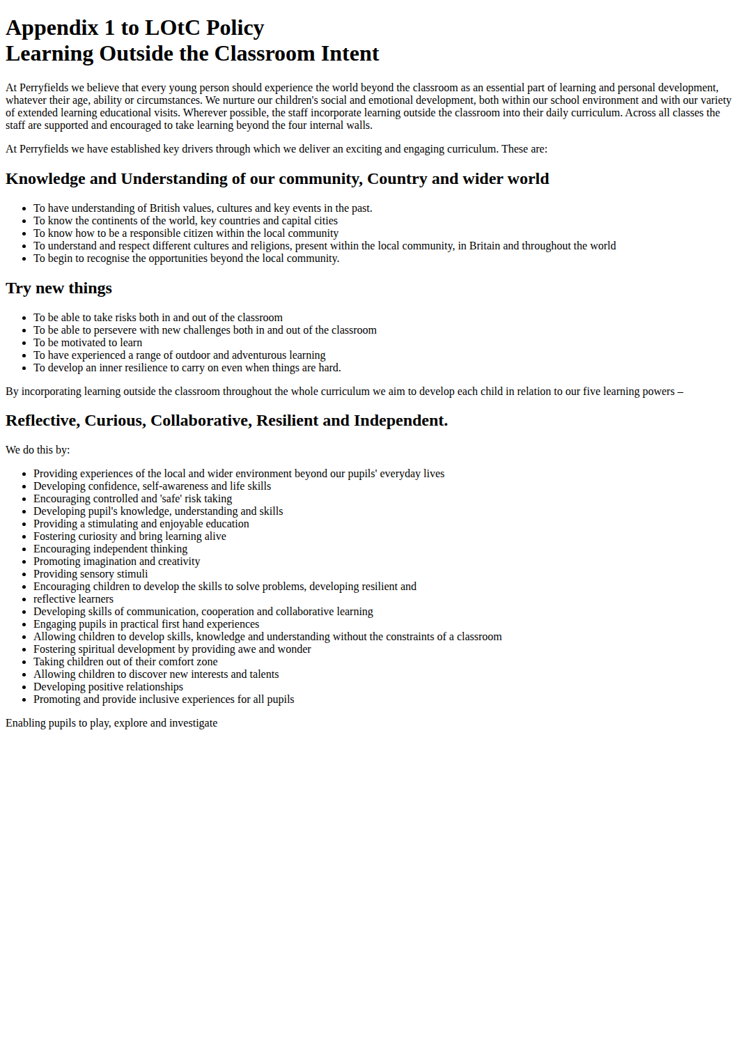Appendix 1 to LOtC Policy
Learning Outside the Classroom Intent
At Perryfields we believe that every young person should experience the world beyond the classroom as an essential part of learning and personal development, whatever their age, ability or circumstances. We nurture our children's social and emotional development, both within our school environment and with our variety of extended learning educational visits. Wherever possible, the staff incorporate learning outside the classroom into their daily curriculum. Across all classes the staff are supported and encouraged to take learning beyond the four internal walls.
At Perryfields we have established key drivers through which we deliver an exciting and engaging curriculum. These are:
Knowledge and Understanding of our community, Country and wider world
To have understanding of British values, cultures and key events in the past.
To know the continents of the world, key countries and capital cities
To know how to be a responsible citizen within the local community
To understand and respect different cultures and religions, present within the local community, in Britain and throughout the world
To begin to recognise the opportunities beyond the local community.
Try new things
To be able to take risks both in and out of the classroom
To be able to persevere with new challenges both in and out of the classroom
To be motivated to learn
To have experienced a range of outdoor and adventurous learning
To develop an inner resilience to carry on even when things are hard.
By incorporating learning outside the classroom throughout the whole curriculum we aim to develop each child in relation to our five learning powers –
Reflective, Curious, Collaborative, Resilient and Independent.
We do this by:
Providing experiences of the local and wider environment beyond our pupils' everyday lives
Developing confidence, self-awareness and life skills
Encouraging controlled and 'safe' risk taking
Developing pupil's knowledge, understanding and skills
Providing a stimulating and enjoyable education
Fostering curiosity and bring learning alive
Encouraging independent thinking
Promoting imagination and creativity
Providing sensory stimuli
Encouraging children to develop the skills to solve problems, developing resilient and
reflective learners
Developing skills of communication, cooperation and collaborative learning
Engaging pupils in practical first hand experiences
Allowing children to develop skills, knowledge and understanding without the constraints of a classroom
Fostering spiritual development by providing awe and wonder
Taking children out of their comfort zone
Allowing children to discover new interests and talents
Developing positive relationships
Promoting and provide inclusive experiences for all pupils
Enabling pupils to play, explore and investigate